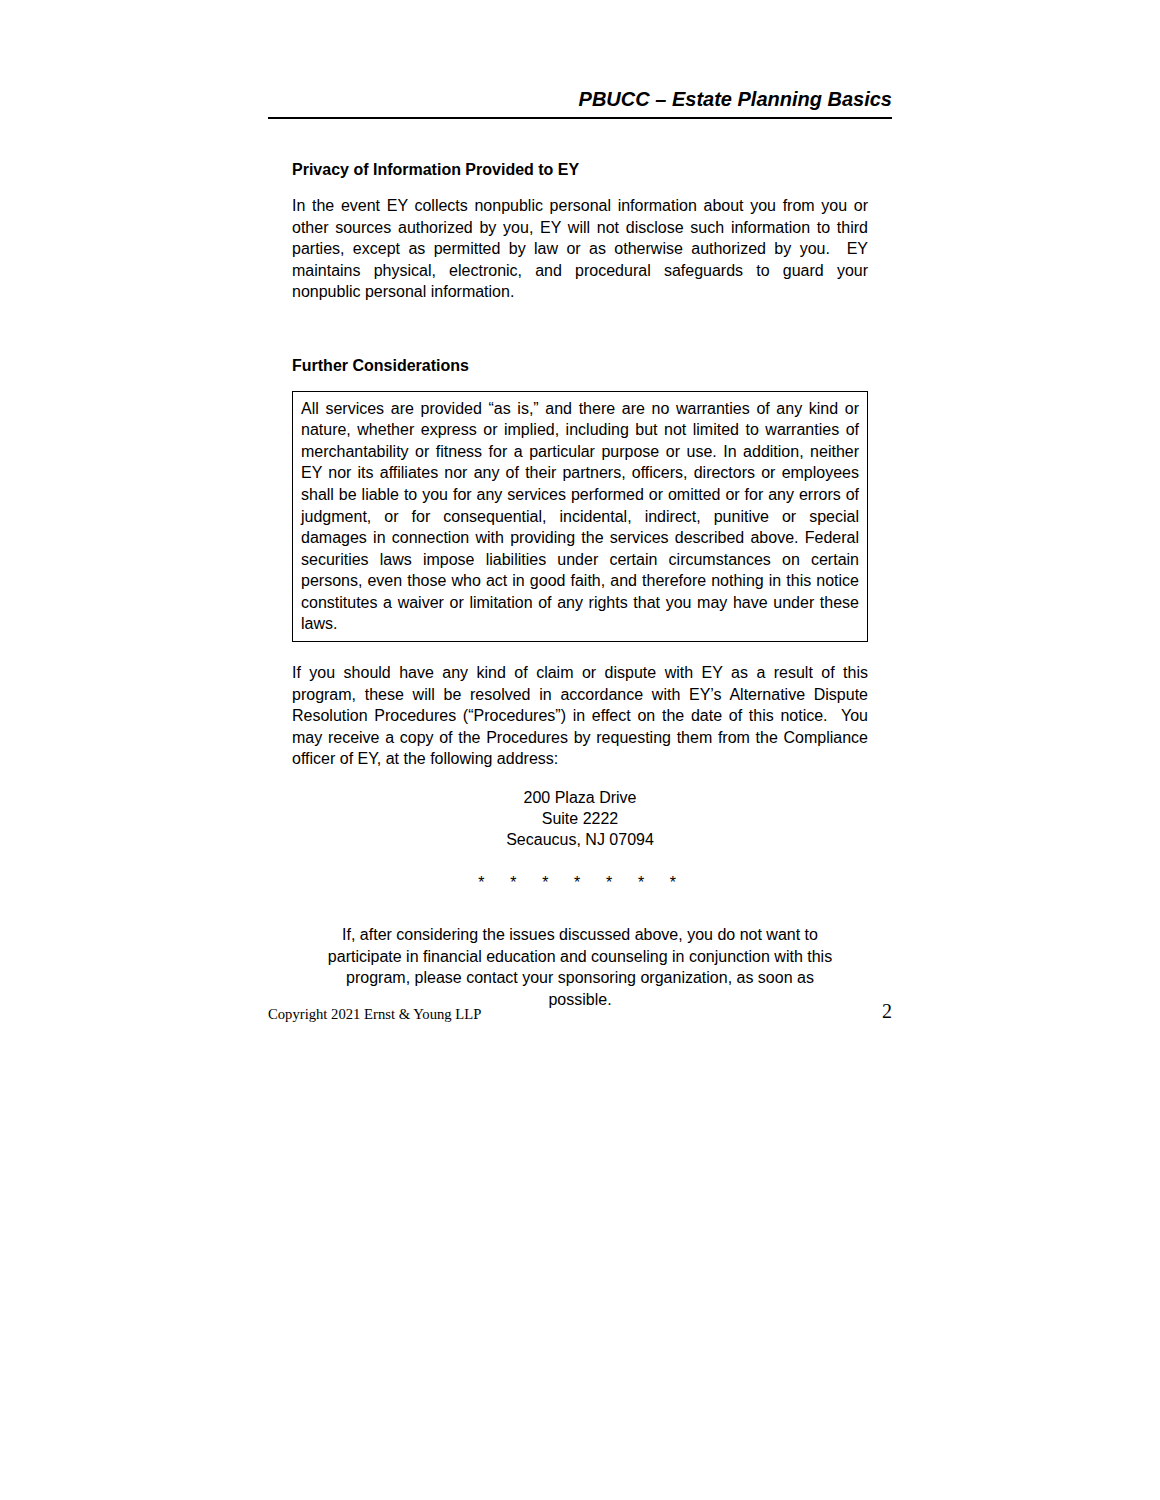PBUCC – Estate Planning Basics
Privacy of Information Provided to EY
In the event EY collects nonpublic personal information about you from you or other sources authorized by you, EY will not disclose such information to third parties, except as permitted by law or as otherwise authorized by you. EY maintains physical, electronic, and procedural safeguards to guard your nonpublic personal information.
Further Considerations
All services are provided “as is,” and there are no warranties of any kind or nature, whether express or implied, including but not limited to warranties of merchantability or fitness for a particular purpose or use. In addition, neither EY nor its affiliates nor any of their partners, officers, directors or employees shall be liable to you for any services performed or omitted or for any errors of judgment, or for consequential, incidental, indirect, punitive or special damages in connection with providing the services described above. Federal securities laws impose liabilities under certain circumstances on certain persons, even those who act in good faith, and therefore nothing in this notice constitutes a waiver or limitation of any rights that you may have under these laws.
If you should have any kind of claim or dispute with EY as a result of this program, these will be resolved in accordance with EY’s Alternative Dispute Resolution Procedures (“Procedures”) in effect on the date of this notice. You may receive a copy of the Procedures by requesting them from the Compliance officer of EY, at the following address:
200 Plaza Drive
Suite 2222
Secaucus, NJ 07094
* * * * * * *
If, after considering the issues discussed above, you do not want to participate in financial education and counseling in conjunction with this program, please contact your sponsoring organization, as soon as possible.
Copyright 2021 Ernst & Young LLP 2